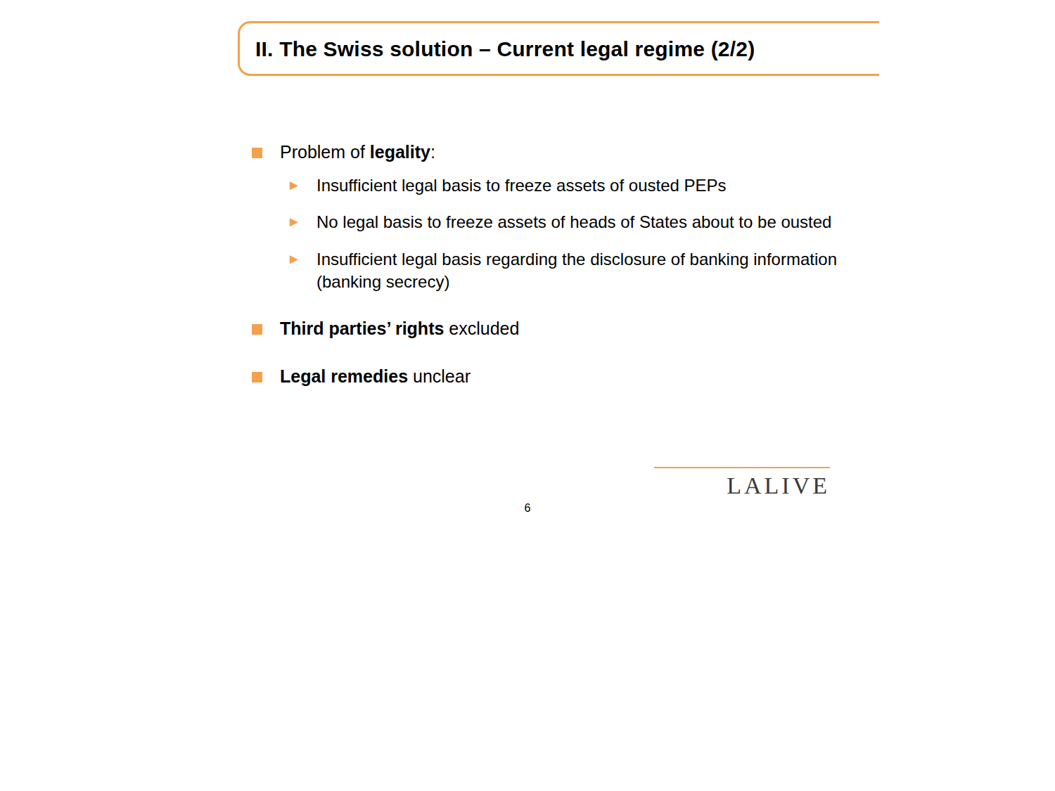II. The Swiss solution – Current legal regime (2/2)
Problem of legality:
Insufficient legal basis to freeze assets of ousted PEPs
No legal basis to freeze assets of heads of States about to be ousted
Insufficient legal basis regarding the disclosure of banking information (banking secrecy)
Third parties’ rights excluded
Legal remedies unclear
LALIVE
6